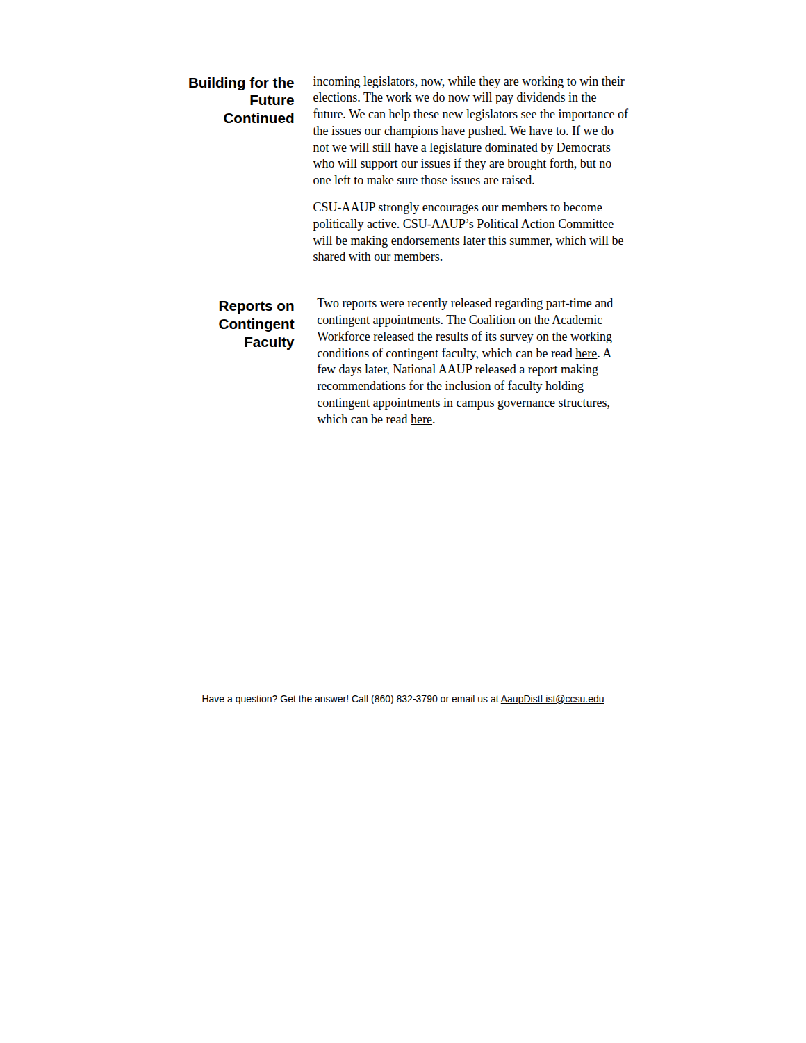Building for the
Future Continued
incoming legislators, now, while they are working to win their elections. The work we do now will pay dividends in the future. We can help these new legislators see the importance of the issues our champions have pushed. We have to. If we do not we will still have a legislature dominated by Democrats who will support our issues if they are brought forth, but no one left to make sure those issues are raised.
CSU-AAUP strongly encourages our members to become politically active. CSU-AAUP’s Political Action Committee will be making endorsements later this summer, which will be shared with our members.
Reports on
Contingent Faculty
Two reports were recently released regarding part-time and contingent appointments. The Coalition on the Academic Workforce released the results of its survey on the working conditions of contingent faculty, which can be read here. A few days later, National AAUP released a report making recommendations for the inclusion of faculty holding contingent appointments in campus governance structures, which can be read here.
Have a question? Get the answer! Call (860) 832-3790 or email us at AaupDistList@ccsu.edu